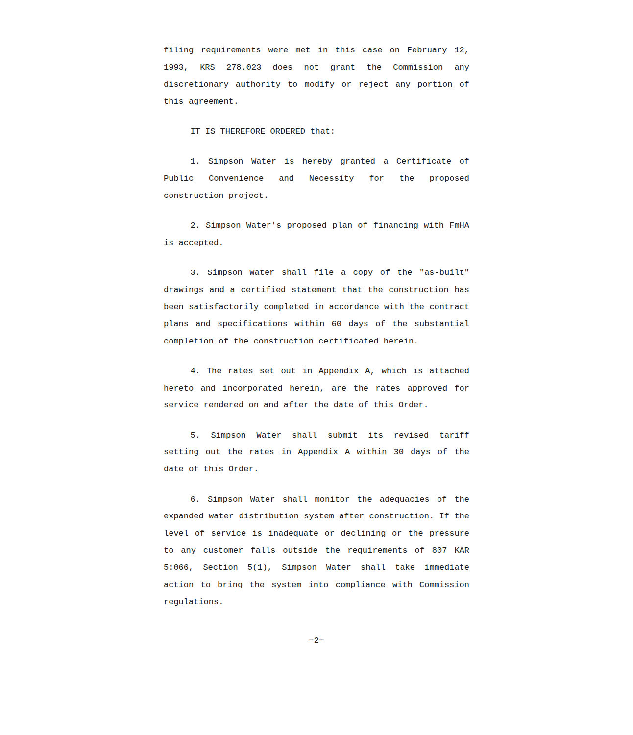filing requirements were met in this case on February 12, 1993, KRS 278.023 does not grant the Commission any discretionary authority to modify or reject any portion of this agreement.
IT IS THEREFORE ORDERED that:
1. Simpson Water is hereby granted a Certificate of Public Convenience and Necessity for the proposed construction project.
2. Simpson Water's proposed plan of financing with FmHA is accepted.
3. Simpson Water shall file a copy of the "as-built" drawings and a certified statement that the construction has been satisfactorily completed in accordance with the contract plans and specifications within 60 days of the substantial completion of the construction certificated herein.
4. The rates set out in Appendix A, which is attached hereto and incorporated herein, are the rates approved for service rendered on and after the date of this Order.
5. Simpson Water shall submit its revised tariff setting out the rates in Appendix A within 30 days of the date of this Order.
6. Simpson Water shall monitor the adequacies of the expanded water distribution system after construction. If the level of service is inadequate or declining or the pressure to any customer falls outside the requirements of 807 KAR 5:066, Section 5(1), Simpson Water shall take immediate action to bring the system into compliance with Commission regulations.
−2−